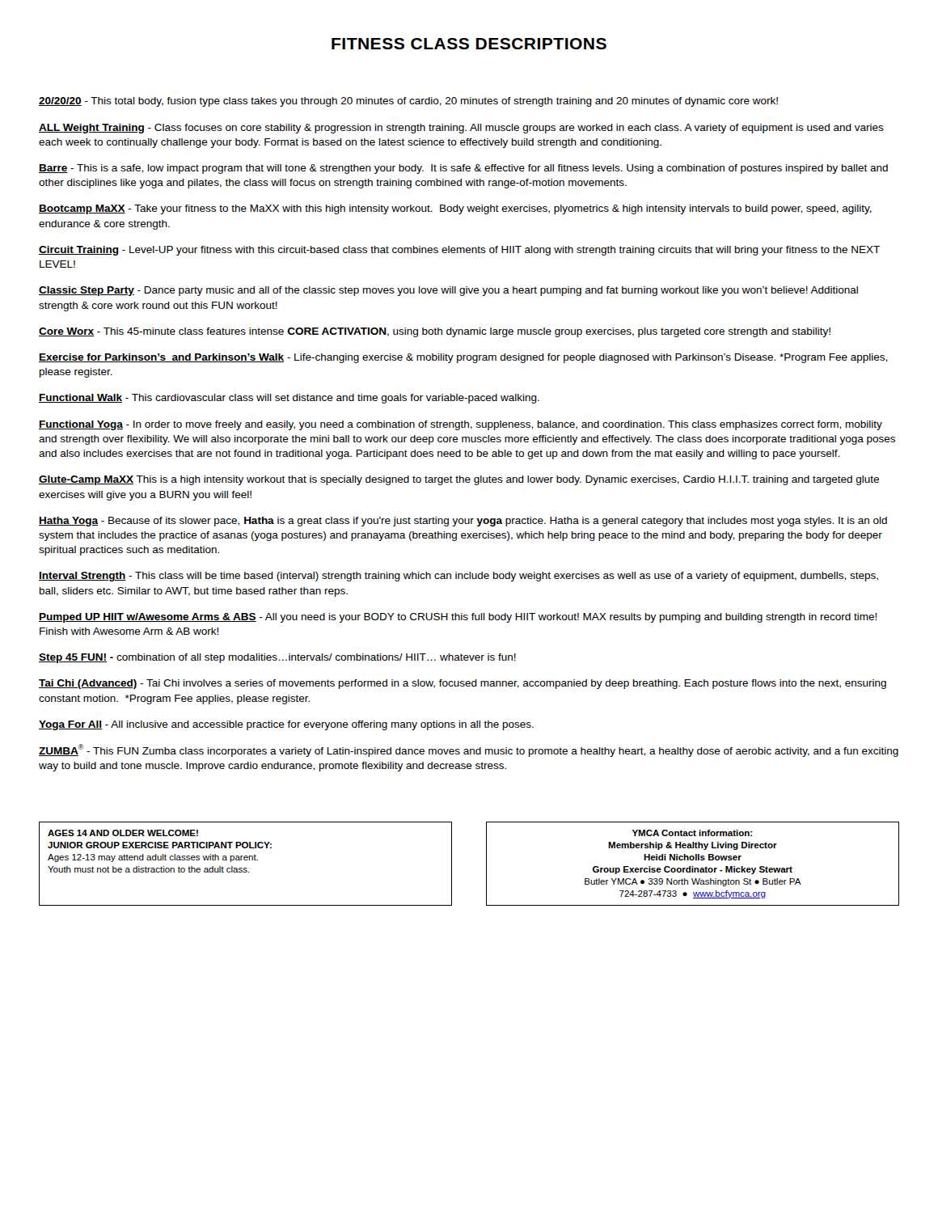FITNESS CLASS DESCRIPTIONS
20/20/20 - This total body, fusion type class takes you through 20 minutes of cardio, 20 minutes of strength training and 20 minutes of dynamic core work!
ALL Weight Training - Class focuses on core stability & progression in strength training. All muscle groups are worked in each class. A variety of equipment is used and varies each week to continually challenge your body. Format is based on the latest science to effectively build strength and conditioning.
Barre - This is a safe, low impact program that will tone & strengthen your body. It is safe & effective for all fitness levels. Using a combination of postures inspired by ballet and other disciplines like yoga and pilates, the class will focus on strength training combined with range-of-motion movements.
Bootcamp MaXX - Take your fitness to the MaXX with this high intensity workout. Body weight exercises, plyometrics & high intensity intervals to build power, speed, agility, endurance & core strength.
Circuit Training - Level-UP your fitness with this circuit-based class that combines elements of HIIT along with strength training circuits that will bring your fitness to the NEXT LEVEL!
Classic Step Party - Dance party music and all of the classic step moves you love will give you a heart pumping and fat burning workout like you won’t believe! Additional strength & core work round out this FUN workout!
Core Worx - This 45-minute class features intense CORE ACTIVATION, using both dynamic large muscle group exercises, plus targeted core strength and stability!
Exercise for Parkinson’s and Parkinson’s Walk - Life-changing exercise & mobility program designed for people diagnosed with Parkinson’s Disease. *Program Fee applies, please register.
Functional Walk - This cardiovascular class will set distance and time goals for variable-paced walking.
Functional Yoga - In order to move freely and easily, you need a combination of strength, suppleness, balance, and coordination. This class emphasizes correct form, mobility and strength over flexibility. We will also incorporate the mini ball to work our deep core muscles more efficiently and effectively. The class does incorporate traditional yoga poses and also includes exercises that are not found in traditional yoga. Participant does need to be able to get up and down from the mat easily and willing to pace yourself.
Glute-Camp MaXX This is a high intensity workout that is specially designed to target the glutes and lower body. Dynamic exercises, Cardio H.I.I.T. training and targeted glute exercises will give you a BURN you will feel!
Hatha Yoga - Because of its slower pace, Hatha is a great class if you're just starting your yoga practice. Hatha is a general category that includes most yoga styles. It is an old system that includes the practice of asanas (yoga postures) and pranayama (breathing exercises), which help bring peace to the mind and body, preparing the body for deeper spiritual practices such as meditation.
Interval Strength - This class will be time based (interval) strength training which can include body weight exercises as well as use of a variety of equipment, dumbells, steps, ball, sliders etc. Similar to AWT, but time based rather than reps.
Pumped UP HIIT w/Awesome Arms & ABS - All you need is your BODY to CRUSH this full body HIIT workout! MAX results by pumping and building strength in record time! Finish with Awesome Arm & AB work!
Step 45 FUN! - combination of all step modalities…intervals/ combinations/ HIIT… whatever is fun!
Tai Chi (Advanced) - Tai Chi involves a series of movements performed in a slow, focused manner, accompanied by deep breathing. Each posture flows into the next, ensuring constant motion. *Program Fee applies, please register.
Yoga For All - All inclusive and accessible practice for everyone offering many options in all the poses.
ZUMBA® - This FUN Zumba class incorporates a variety of Latin-inspired dance moves and music to promote a healthy heart, a healthy dose of aerobic activity, and a fun exciting way to build and tone muscle. Improve cardio endurance, promote flexibility and decrease stress.
AGES 14 AND OLDER WELCOME!
JUNIOR GROUP EXERCISE PARTICIPANT POLICY:
Ages 12-13 may attend adult classes with a parent.
Youth must not be a distraction to the adult class.
YMCA Contact information:
Membership & Healthy Living Director
Heidi Nicholls Bowser
Group Exercise Coordinator - Mickey Stewart
Butler YMCA ● 339 North Washington St ● Butler PA
724-287-4733 ● www.bcfymca.org